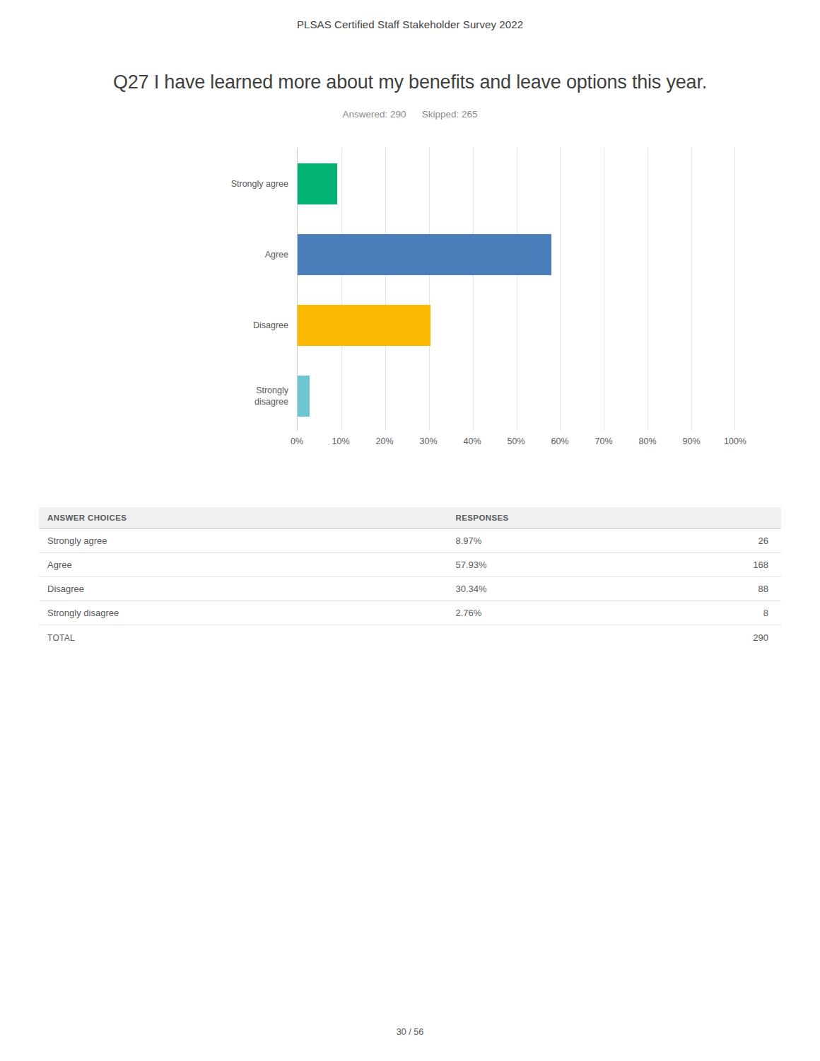PLSAS Certified Staff Stakeholder Survey 2022
Q27 I have learned more about my benefits and leave options this year.
Answered: 290 Skipped: 265
Strongly agree
Agree
Disagree
Strongly
disagree
0% 10% 20% 30% 40% 50% 60% 70% 80% 90% 100%
| Answer Choices | Responses |
| --- | --- |
| Strongly agree | 8.97% | 26 |
| Agree | 57.93% | 168 |
| Disagree | 30.34% | 88 |
| Strongly disagree | 2.76% | 8 |
| Total | | 290 |
30 / 56